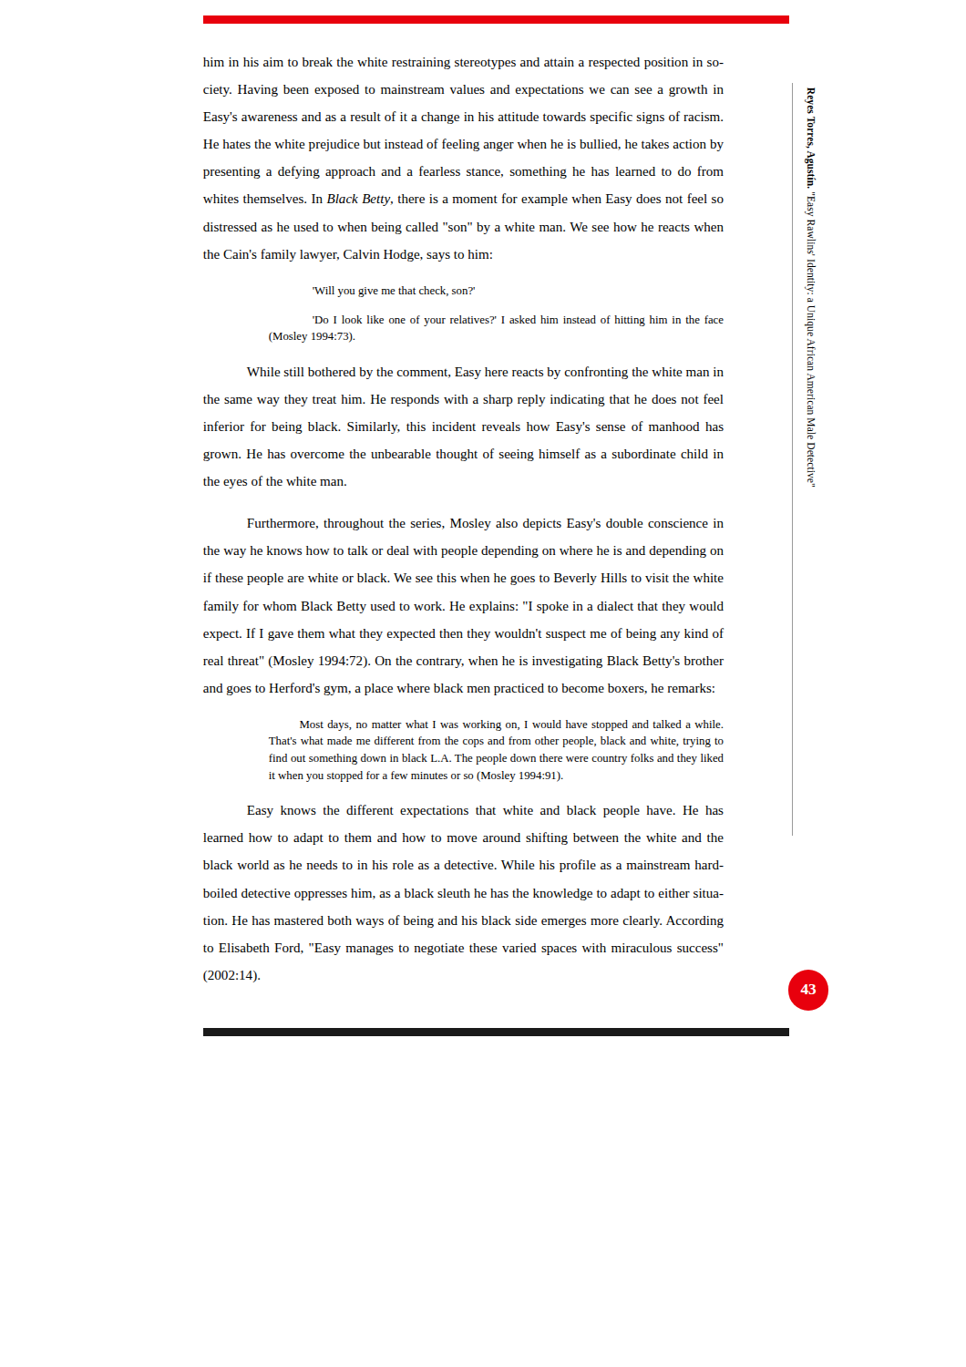Reyes Torres, Agustín. "Easy Rawlins' Identity: a Unique African American Male Detective"
him in his aim to break the white restraining stereotypes and attain a respected position in society. Having been exposed to mainstream values and expectations we can see a growth in Easy's awareness and as a result of it a change in his attitude towards specific signs of racism. He hates the white prejudice but instead of feeling anger when he is bullied, he takes action by presenting a defying approach and a fearless stance, something he has learned to do from whites themselves. In Black Betty, there is a moment for example when Easy does not feel so distressed as he used to when being called "son" by a white man. We see how he reacts when the Cain's family lawyer, Calvin Hodge, says to him:
'Will you give me that check, son?'
'Do I look like one of your relatives?' I asked him instead of hitting him in the face (Mosley 1994:73).
While still bothered by the comment, Easy here reacts by confronting the white man in the same way they treat him. He responds with a sharp reply indicating that he does not feel inferior for being black. Similarly, this incident reveals how Easy's sense of manhood has grown. He has overcome the unbearable thought of seeing himself as a subordinate child in the eyes of the white man.
Furthermore, throughout the series, Mosley also depicts Easy's double conscience in the way he knows how to talk or deal with people depending on where he is and depending on if these people are white or black. We see this when he goes to Beverly Hills to visit the white family for whom Black Betty used to work. He explains: "I spoke in a dialect that they would expect. If I gave them what they expected then they wouldn't suspect me of being any kind of real threat" (Mosley 1994:72). On the contrary, when he is investigating Black Betty's brother and goes to Herford's gym, a place where black men practiced to become boxers, he remarks:
Most days, no matter what I was working on, I would have stopped and talked a while. That's what made me different from the cops and from other people, black and white, trying to find out something down in black L.A. The people down there were country folks and they liked it when you stopped for a few minutes or so (Mosley 1994:91).
Easy knows the different expectations that white and black people have. He has learned how to adapt to them and how to move around shifting between the white and the black world as he needs to in his role as a detective. While his profile as a mainstream hardboiled detective oppresses him, as a black sleuth he has the knowledge to adapt to either situation. He has mastered both ways of being and his black side emerges more clearly. According to Elisabeth Ford, "Easy manages to negotiate these varied spaces with miraculous success" (2002:14).
43